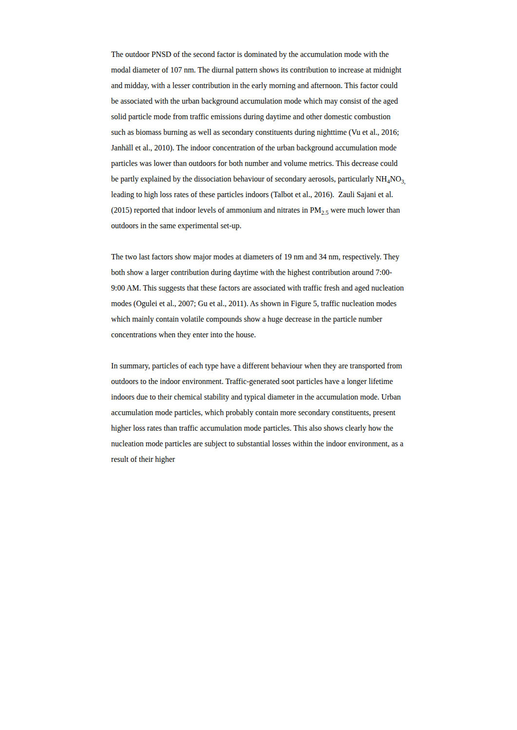The outdoor PNSD of the second factor is dominated by the accumulation mode with the modal diameter of 107 nm. The diurnal pattern shows its contribution to increase at midnight and midday, with a lesser contribution in the early morning and afternoon. This factor could be associated with the urban background accumulation mode which may consist of the aged solid particle mode from traffic emissions during daytime and other domestic combustion such as biomass burning as well as secondary constituents during nighttime (Vu et al., 2016; Janhäll et al., 2010). The indoor concentration of the urban background accumulation mode particles was lower than outdoors for both number and volume metrics. This decrease could be partly explained by the dissociation behaviour of secondary aerosols, particularly NH4NO3, leading to high loss rates of these particles indoors (Talbot et al., 2016). Zauli Sajani et al. (2015) reported that indoor levels of ammonium and nitrates in PM2.5 were much lower than outdoors in the same experimental set-up.
The two last factors show major modes at diameters of 19 nm and 34 nm, respectively. They both show a larger contribution during daytime with the highest contribution around 7:00-9:00 AM. This suggests that these factors are associated with traffic fresh and aged nucleation modes (Ogulei et al., 2007; Gu et al., 2011). As shown in Figure 5, traffic nucleation modes which mainly contain volatile compounds show a huge decrease in the particle number concentrations when they enter into the house.
In summary, particles of each type have a different behaviour when they are transported from outdoors to the indoor environment. Traffic-generated soot particles have a longer lifetime indoors due to their chemical stability and typical diameter in the accumulation mode. Urban accumulation mode particles, which probably contain more secondary constituents, present higher loss rates than traffic accumulation mode particles. This also shows clearly how the nucleation mode particles are subject to substantial losses within the indoor environment, as a result of their higher